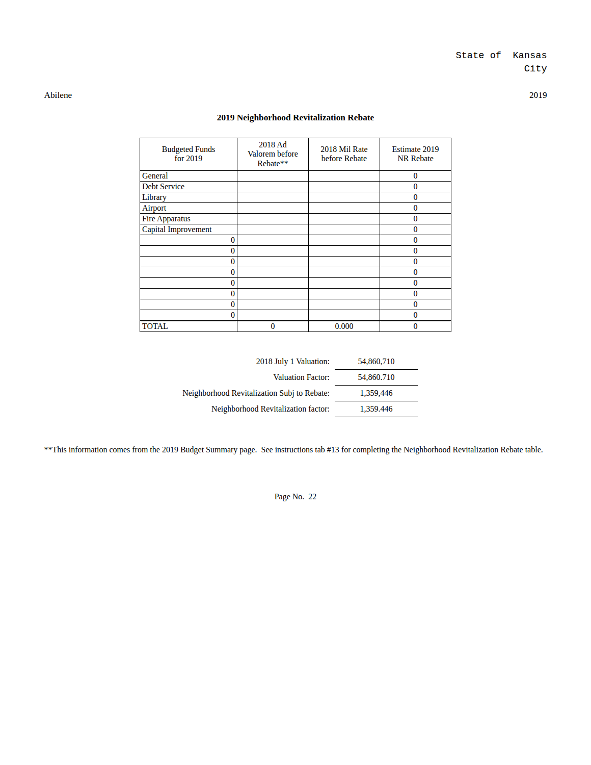State of Kansas
City
Abilene 2019
2019 Neighborhood Revitalization Rebate
| Budgeted Funds for 2019 | 2018 Ad Valorem before Rebate** | 2018 Mil Rate before Rebate | Estimate 2019 NR Rebate |
| --- | --- | --- | --- |
| General | | | 0 |
| Debt Service | | | 0 |
| Library | | | 0 |
| Airport | | | 0 |
| Fire Apparatus | | | 0 |
| Capital Improvement | | | 0 |
| 0 | | | 0 |
| 0 | | | 0 |
| 0 | | | 0 |
| 0 | | | 0 |
| 0 | | | 0 |
| 0 | | | 0 |
| 0 | | | 0 |
| 0 | | | 0 |
| TOTAL | 0 | 0.000 | 0 |
| 2018 July 1 Valuation: | 54,860,710 | |
| Valuation Factor: | 54,860.710 | |
| Neighborhood Revitalization Subj to Rebate: | 1,359,446 | |
| Neighborhood Revitalization factor: | 1,359.446 | |
**This information comes from the 2019 Budget Summary page. See instructions tab #13 for completing the Neighborhood Revitalization Rebate table.
Page No. 22